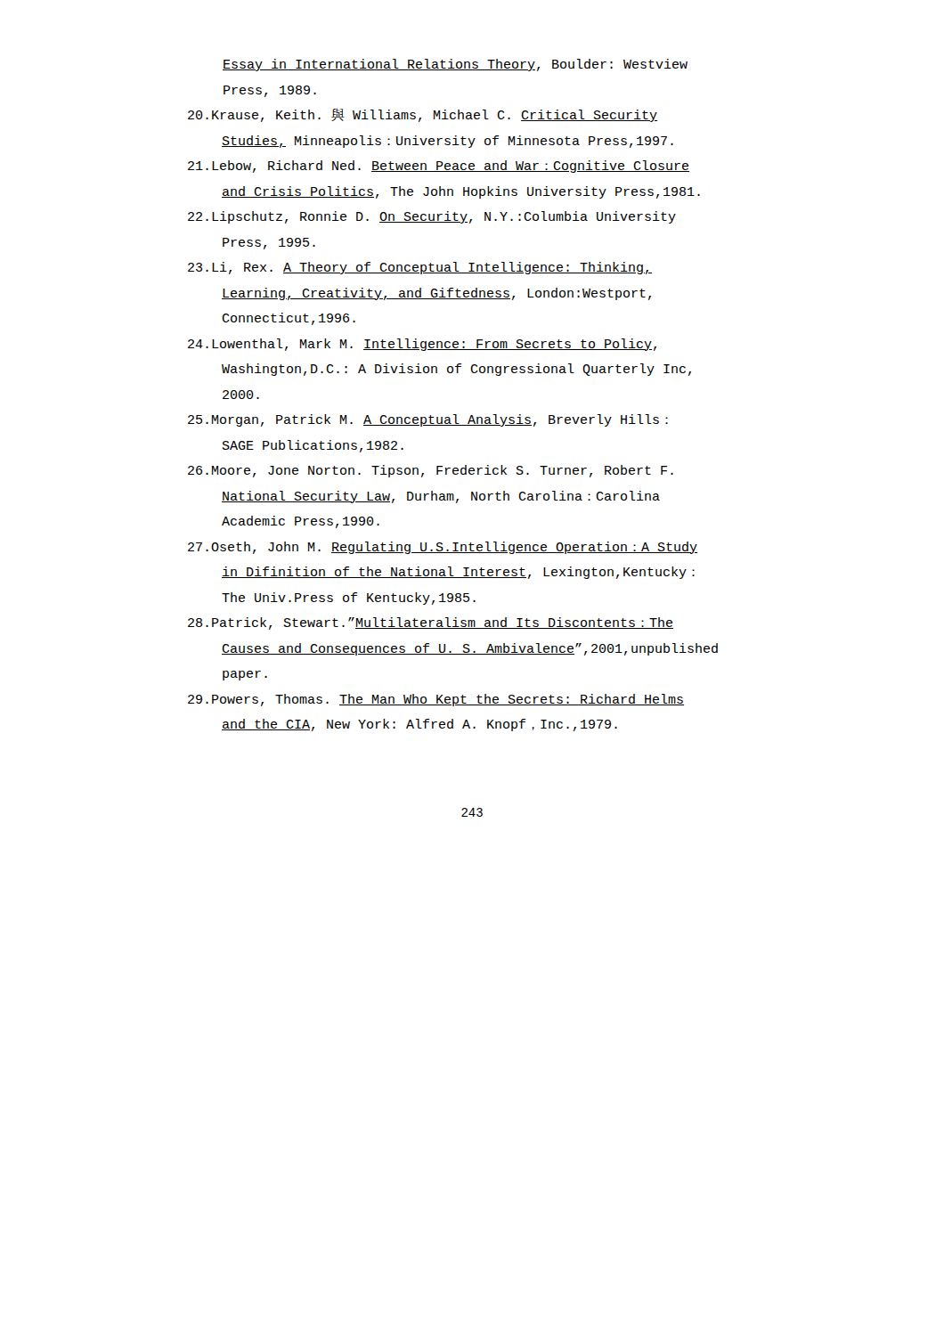Essay in International Relations Theory, Boulder: Westview
Press, 1989.
20. Krause, Keith. 與 Williams, Michael C. Critical Security
Studies, Minneapolis：University of Minnesota Press,1997.
21. Lebow, Richard Ned. Between Peace and War：Cognitive Closure
and Crisis Politics, The John Hopkins University Press,1981.
22. Lipschutz, Ronnie D. On Security, N.Y.:Columbia University
Press, 1995.
23. Li, Rex. A Theory of Conceptual Intelligence: Thinking,
Learning, Creativity, and Giftedness, London:Westport,
Connecticut,1996.
24. Lowenthal, Mark M. Intelligence: From Secrets to Policy,
Washington,D.C.: A Division of Congressional Quarterly Inc,
2000.
25. Morgan, Patrick M. A Conceptual Analysis, Breverly Hills：
SAGE Publications,1982.
26. Moore, Jone Norton. Tipson, Frederick S. Turner, Robert F.
National Security Law, Durham, North Carolina：Carolina
Academic Press,1990.
27. Oseth, John M. Regulating U.S.Intelligence Operation：A Study
in Difinition of the National Interest, Lexington,Kentucky：
The Univ.Press of Kentucky,1985.
28. Patrick, Stewart.”Multilateralism and Its Discontents：The
Causes and Consequences of U. S. Ambivalence”,2001,unpublished
paper.
29. Powers, Thomas. The Man Who Kept the Secrets: Richard Helms
and the CIA, New York: Alfred A. Knopf，Inc.,1979.
243